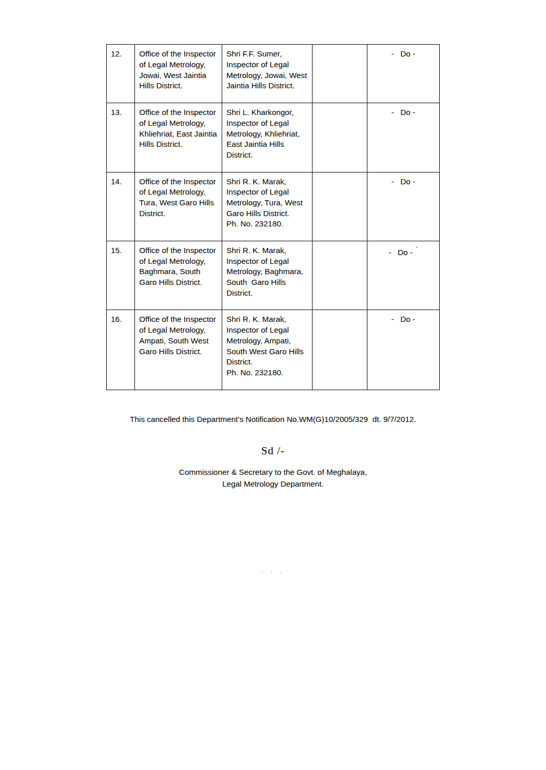| 12. | Office of the Inspector of Legal Metrology, Jowai, West Jaintia Hills District. | Shri F.F. Sumer, Inspector of Legal Metrology, Jowai, West Jaintia Hills District. | | - Do - |
| 13. | Office of the Inspector of Legal Metrology, Khliehriat, East Jaintia Hills District. | Shri L. Kharkongor, Inspector of Legal Metrology, Khliehriat, East Jaintia Hills District. | | - Do - |
| 14. | Office of the Inspector of Legal Metrology, Tura, West Garo Hills District. | Shri R. K. Marak, Inspector of Legal Metrology, Tura, West Garo Hills District. Ph. No. 232180. | | - Do - |
| 15. | Office of the Inspector of Legal Metrology, Baghmara, South Garo Hills District. | Shri R. K. Marak, Inspector of Legal Metrology, Baghmara, South Garo Hills District. | | - Do - ` |
| 16. | Office of the Inspector of Legal Metrology, Ampati, South West Garo Hills District. | Shri R. K. Marak, Inspector of Legal Metrology, Ampati, South West Garo Hills District. Ph. No. 232180. | | - Do - |
This cancelled this Department’s Notification No.WM(G)10/2005/329 dt. 9/7/2012.
Sd /-
Commissioner & Secretary to the Govt. of Meghalaya,
Legal Metrology Department.
. . .